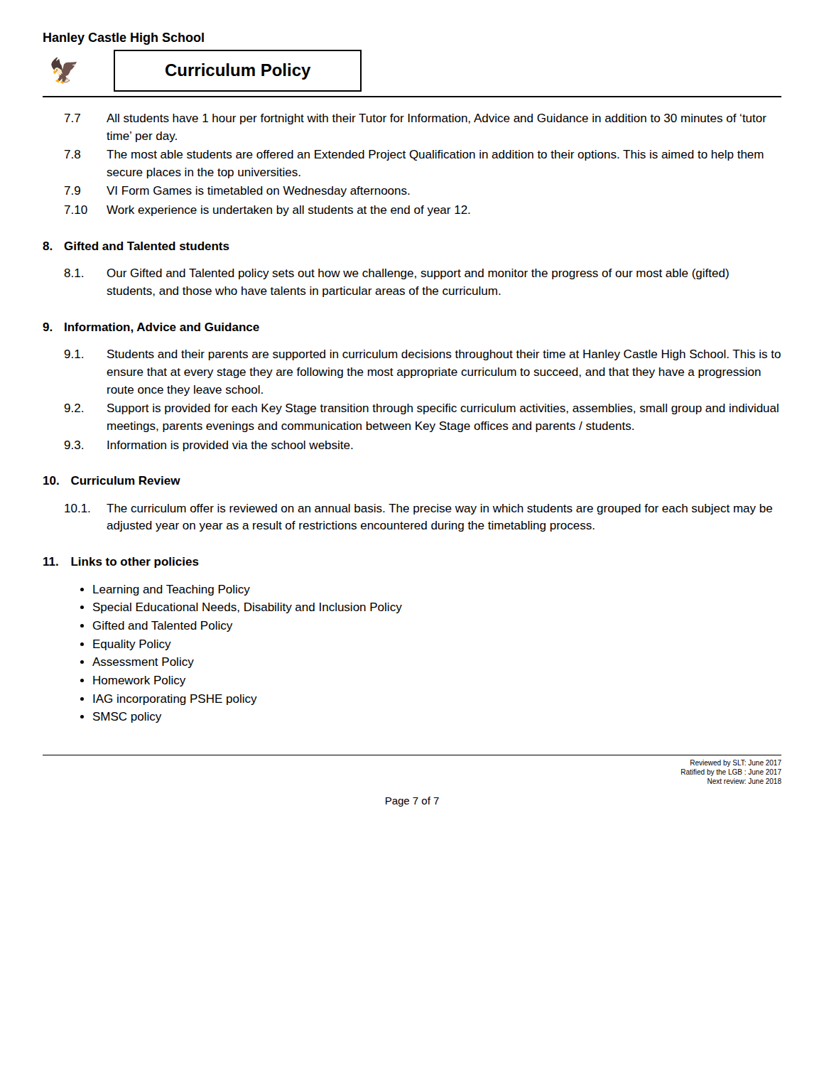Hanley Castle High School
🦅
Curriculum Policy
7.7
All students have 1 hour per fortnight with their Tutor for Information, Advice and Guidance in addition to 30 minutes of ‘tutor time’ per day.
7.8
The most able students are offered an Extended Project Qualification in addition to their options. This is aimed to help them secure places in the top universities.
7.9
VI Form Games is timetabled on Wednesday afternoons.
7.10
Work experience is undertaken by all students at the end of year 12.
8. Gifted and Talented students
8.1.
Our Gifted and Talented policy sets out how we challenge, support and monitor the progress of our most able (gifted) students, and those who have talents in particular areas of the curriculum.
9. Information, Advice and Guidance
9.1.
Students and their parents are supported in curriculum decisions throughout their time at Hanley Castle High School. This is to ensure that at every stage they are following the most appropriate curriculum to succeed, and that they have a progression route once they leave school.
9.2.
Support is provided for each Key Stage transition through specific curriculum activities, assemblies, small group and individual meetings, parents evenings and communication between Key Stage offices and parents / students.
9.3.
Information is provided via the school website.
10. Curriculum Review
10.1.
The curriculum offer is reviewed on an annual basis. The precise way in which students are grouped for each subject may be adjusted year on year as a result of restrictions encountered during the timetabling process.
11. Links to other policies
Learning and Teaching Policy
Special Educational Needs, Disability and Inclusion Policy
Gifted and Talented Policy
Equality Policy
Assessment Policy
Homework Policy
IAG incorporating PSHE policy
SMSC policy
Reviewed by SLT: June 2017
Ratified by the LGB : June 2017
Next review: June 2018
Page 7 of 7